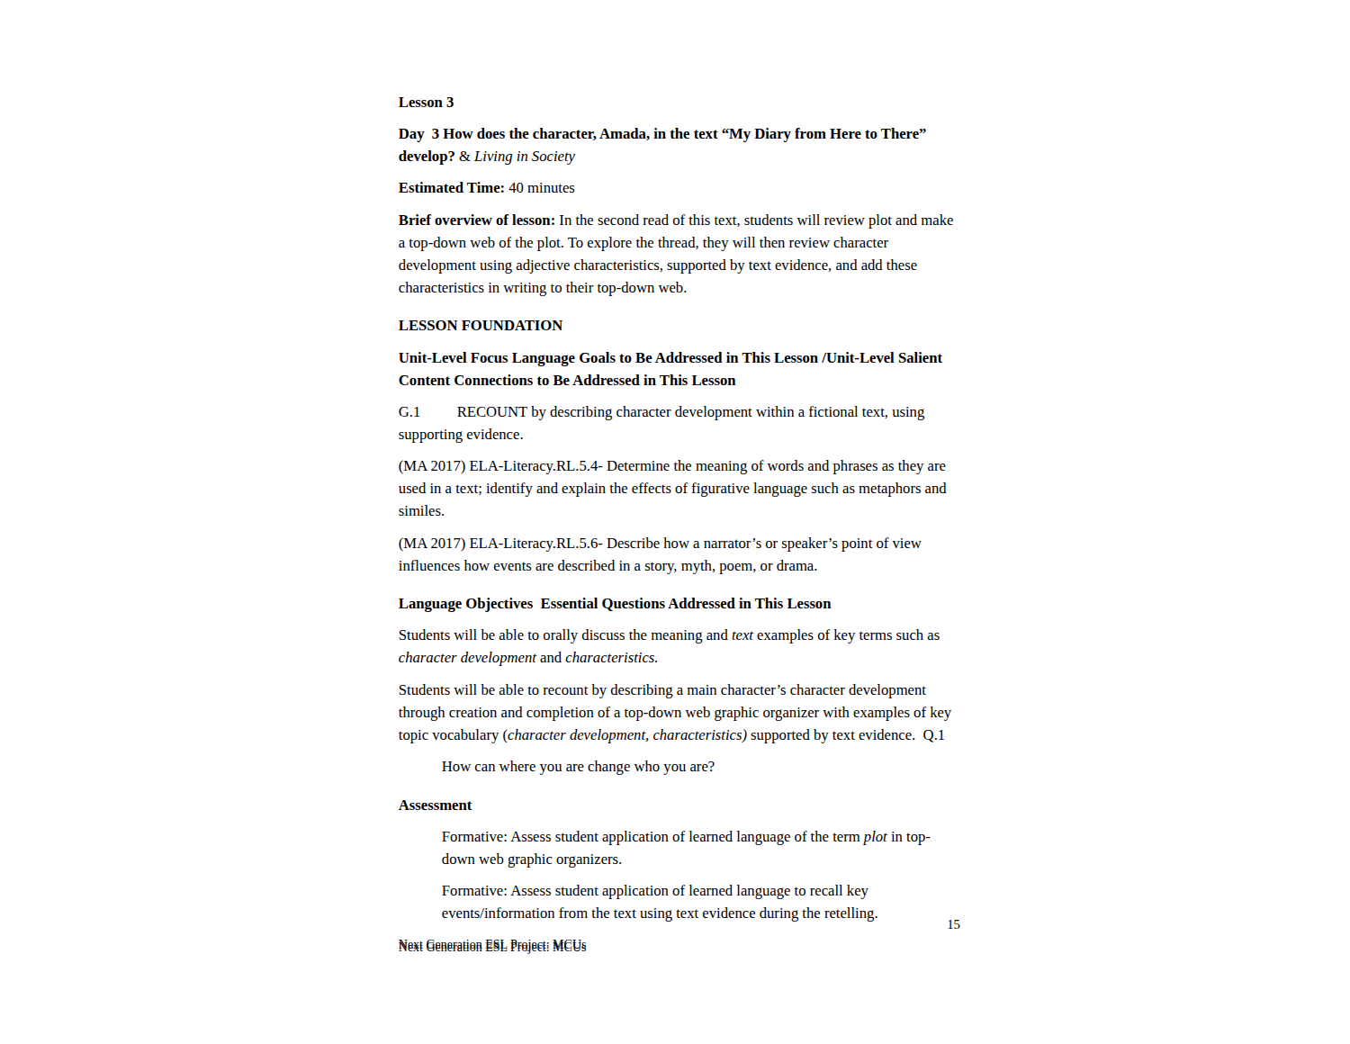Lesson 3
Day 3 How does the character, Amada, in the text “My Diary from Here to There” develop? & Living in Society
Estimated Time: 40 minutes
Brief overview of lesson: In the second read of this text, students will review plot and make a top-down web of the plot. To explore the thread, they will then review character development using adjective characteristics, supported by text evidence, and add these characteristics in writing to their top-down web.
LESSON FOUNDATION
Unit-Level Focus Language Goals to Be Addressed in This Lesson /Unit-Level Salient Content Connections to Be Addressed in This Lesson
G.1 RECOUNT by describing character development within a fictional text, using supporting evidence.
(MA 2017) ELA-Literacy.RL.5.4- Determine the meaning of words and phrases as they are used in a text; identify and explain the effects of figurative language such as metaphors and similes.
(MA 2017) ELA-Literacy.RL.5.6- Describe how a narrator’s or speaker’s point of view influences how events are described in a story, myth, poem, or drama.
Language Objectives Essential Questions Addressed in This Lesson
Students will be able to orally discuss the meaning and text examples of key terms such as character development and characteristics.
Students will be able to recount by describing a main character’s character development through creation and completion of a top-down web graphic organizer with examples of key topic vocabulary (character development, characteristics) supported by text evidence. Q.1
How can where you are change who you are?
Assessment
Formative: Assess student application of learned language of the term plot in top-down web graphic organizers.
Formative: Assess student application of learned language to recall key events/information from the text using text evidence during the retelling.
15
Next Generation ESL Project: MCUs Next Generation ESL Project: MCUs